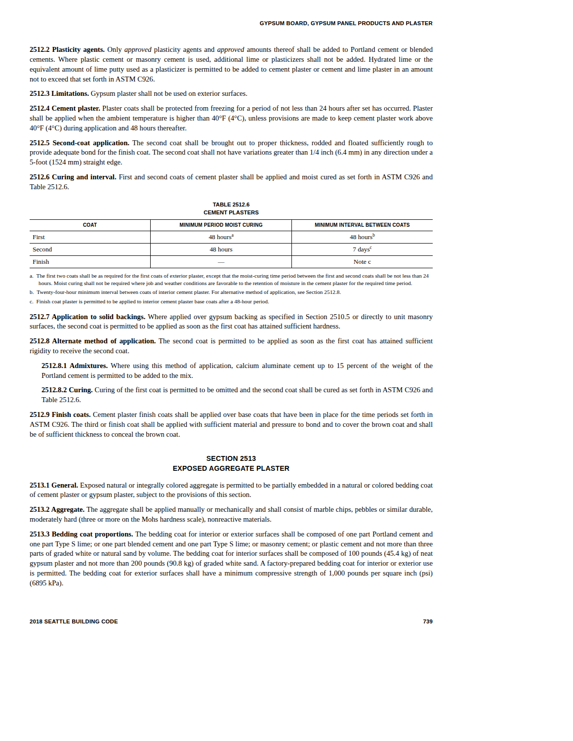GYPSUM BOARD, GYPSUM PANEL PRODUCTS AND PLASTER
2512.2 Plasticity agents. Only approved plasticity agents and approved amounts thereof shall be added to Portland cement or blended cements. Where plastic cement or masonry cement is used, additional lime or plasticizers shall not be added. Hydrated lime or the equivalent amount of lime putty used as a plasticizer is permitted to be added to cement plaster or cement and lime plaster in an amount not to exceed that set forth in ASTM C926.
2512.3 Limitations. Gypsum plaster shall not be used on exterior surfaces.
2512.4 Cement plaster. Plaster coats shall be protected from freezing for a period of not less than 24 hours after set has occurred. Plaster shall be applied when the ambient temperature is higher than 40°F (4°C), unless provisions are made to keep cement plaster work above 40°F (4°C) during application and 48 hours thereafter.
2512.5 Second-coat application. The second coat shall be brought out to proper thickness, rodded and floated sufficiently rough to provide adequate bond for the finish coat. The second coat shall not have variations greater than 1/4 inch (6.4 mm) in any direction under a 5-foot (1524 mm) straight edge.
2512.6 Curing and interval. First and second coats of cement plaster shall be applied and moist cured as set forth in ASTM C926 and Table 2512.6.
TABLE 2512.6
CEMENT PLASTERS
| COAT | MINIMUM PERIOD MOIST CURING | MINIMUM INTERVAL BETWEEN COATS |
| --- | --- | --- |
| First | 48 hours a | 48 hours b |
| Second | 48 hours | 7 days c |
| Finish | — | Note c |
a. The first two coats shall be as required for the first coats of exterior plaster, except that the moist-curing time period between the first and second coats shall be not less than 24 hours. Moist curing shall not be required where job and weather conditions are favorable to the retention of moisture in the cement plaster for the required time period.
b. Twenty-four-hour minimum interval between coats of interior cement plaster. For alternative method of application, see Section 2512.8.
c. Finish coat plaster is permitted to be applied to interior cement plaster base coats after a 48-hour period.
2512.7 Application to solid backings. Where applied over gypsum backing as specified in Section 2510.5 or directly to unit masonry surfaces, the second coat is permitted to be applied as soon as the first coat has attained sufficient hardness.
2512.8 Alternate method of application. The second coat is permitted to be applied as soon as the first coat has attained sufficient rigidity to receive the second coat.
2512.8.1 Admixtures. Where using this method of application, calcium aluminate cement up to 15 percent of the weight of the Portland cement is permitted to be added to the mix.
2512.8.2 Curing. Curing of the first coat is permitted to be omitted and the second coat shall be cured as set forth in ASTM C926 and Table 2512.6.
2512.9 Finish coats. Cement plaster finish coats shall be applied over base coats that have been in place for the time periods set forth in ASTM C926. The third or finish coat shall be applied with sufficient material and pressure to bond and to cover the brown coat and shall be of sufficient thickness to conceal the brown coat.
SECTION 2513
EXPOSED AGGREGATE PLASTER
2513.1 General. Exposed natural or integrally colored aggregate is permitted to be partially embedded in a natural or colored bedding coat of cement plaster or gypsum plaster, subject to the provisions of this section.
2513.2 Aggregate. The aggregate shall be applied manually or mechanically and shall consist of marble chips, pebbles or similar durable, moderately hard (three or more on the Mohs hardness scale), nonreactive materials.
2513.3 Bedding coat proportions. The bedding coat for interior or exterior surfaces shall be composed of one part Portland cement and one part Type S lime; or one part blended cement and one part Type S lime; or masonry cement; or plastic cement and not more than three parts of graded white or natural sand by volume. The bedding coat for interior surfaces shall be composed of 100 pounds (45.4 kg) of neat gypsum plaster and not more than 200 pounds (90.8 kg) of graded white sand. A factory-prepared bedding coat for interior or exterior use is permitted. The bedding coat for exterior surfaces shall have a minimum compressive strength of 1,000 pounds per square inch (psi) (6895 kPa).
2018 SEATTLE BUILDING CODE 739